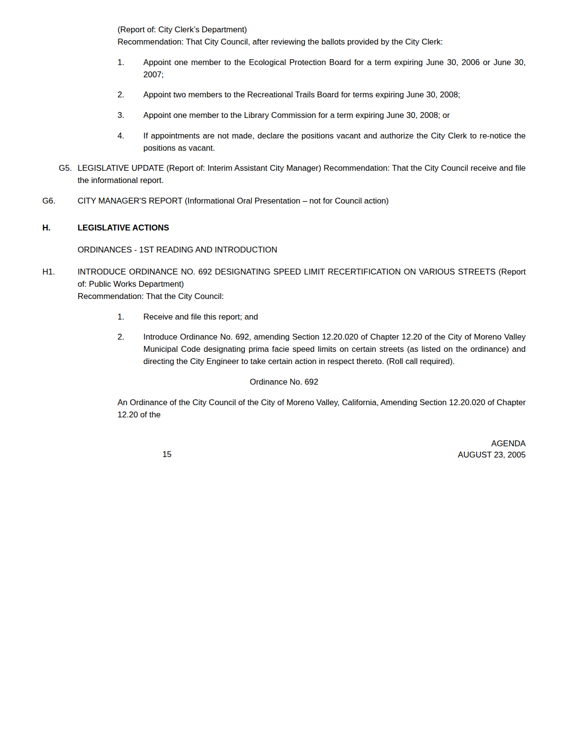(Report of: City Clerk’s Department)
Recommendation: That City Council, after reviewing the ballots provided by the City Clerk:
1.
Appoint one member to the Ecological Protection Board for a term expiring June 30, 2006 or June 30, 2007;
2.
Appoint two members to the Recreational Trails Board for terms expiring June 30, 2008;
3.
Appoint one member to the Library Commission for a term expiring June 30, 2008; or
4.
If appointments are not made, declare the positions vacant and authorize the City Clerk to re-notice the positions as vacant.
G5.
LEGISLATIVE UPDATE (Report of: Interim Assistant City Manager) Recommendation: That the City Council receive and file the informational report.
G6.
CITY MANAGER'S REPORT (Informational Oral Presentation – not for Council action)
H.
LEGISLATIVE ACTIONS
ORDINANCES - 1ST READING AND INTRODUCTION
H1.
INTRODUCE ORDINANCE NO. 692 DESIGNATING SPEED LIMIT RECERTIFICATION ON VARIOUS STREETS (Report of: Public Works Department)
Recommendation: That the City Council:
1.
Receive and file this report; and
2.
Introduce Ordinance No. 692, amending Section 12.20.020 of Chapter 12.20 of the City of Moreno Valley Municipal Code designating prima facie speed limits on certain streets (as listed on the ordinance) and directing the City Engineer to take certain action in respect thereto. (Roll call required).
Ordinance No. 692
An Ordinance of the City Council of the City of Moreno Valley, California, Amending Section 12.20.020 of Chapter 12.20 of the
15
AGENDA
AUGUST 23, 2005